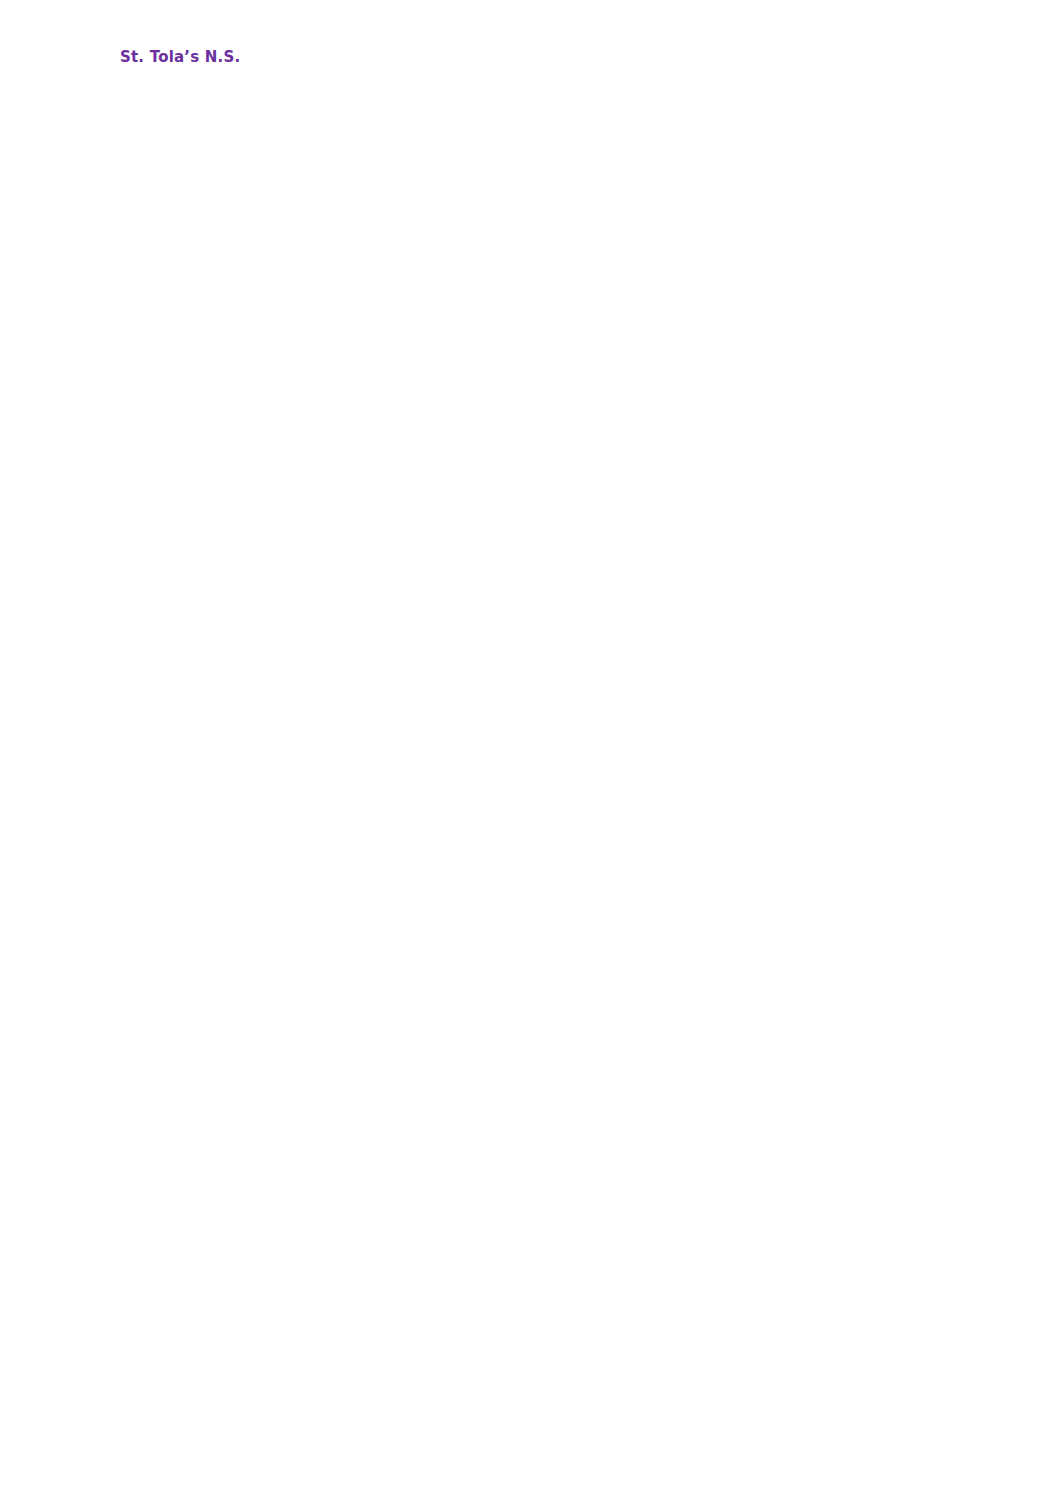St. Tola’s N.S.